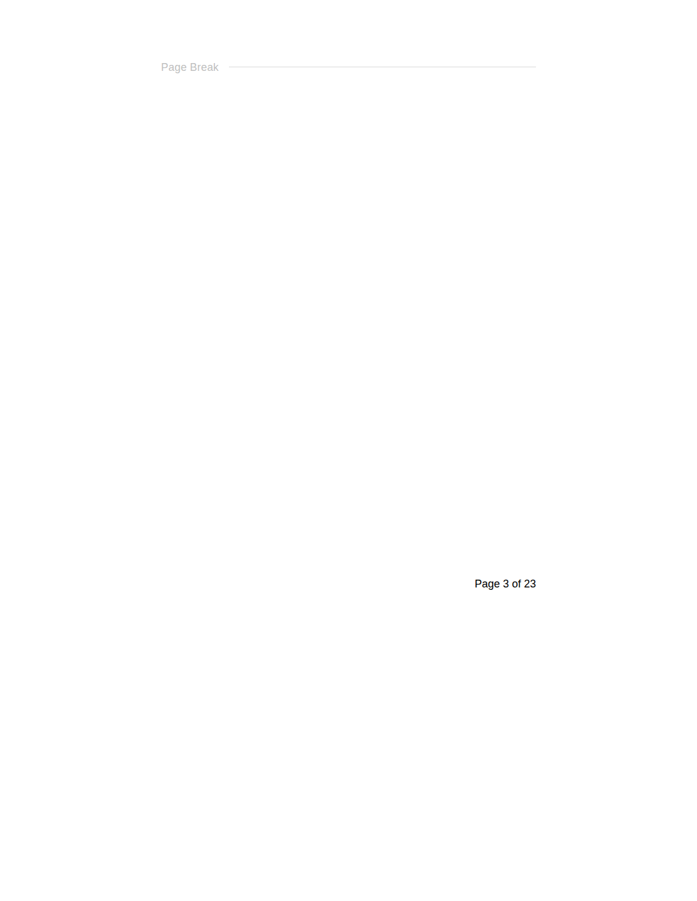Page Break
Page 3 of 23